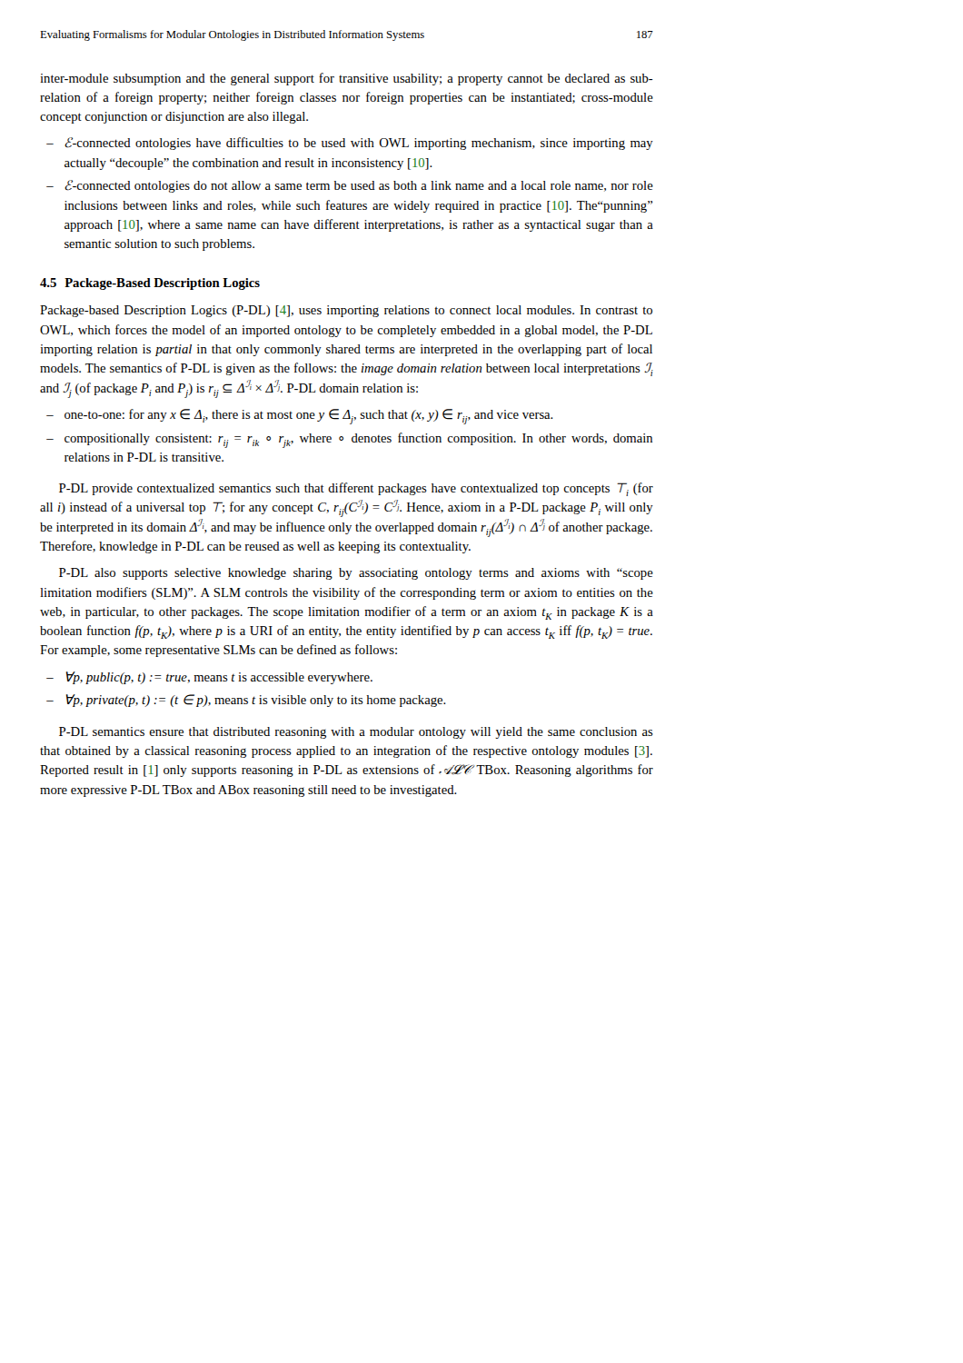Evaluating Formalisms for Modular Ontologies in Distributed Information Systems 187
inter-module subsumption and the general support for transitive usability; a property cannot be declared as sub-relation of a foreign property; neither foreign classes nor foreign properties can be instantiated; cross-module concept conjunction or disjunction are also illegal.
ℰ-connected ontologies have difficulties to be used with OWL importing mechanism, since importing may actually “decouple” the combination and result in inconsistency [10].
ℰ-connected ontologies do not allow a same term be used as both a link name and a local role name, nor role inclusions between links and roles, while such features are widely required in practice [10]. The“punning” approach [10], where a same name can have different interpretations, is rather as a syntactical sugar than a semantic solution to such problems.
4.5 Package-Based Description Logics
Package-based Description Logics (P-DL) [4], uses importing relations to connect local modules. In contrast to OWL, which forces the model of an imported ontology to be completely embedded in a global model, the P-DL importing relation is partial in that only commonly shared terms are interpreted in the overlapping part of local models. The semantics of P-DL is given as the follows: the image domain relation between local interpretations ℐi and ℐj (of package Pi and Pj) is rij ⊆ Δℐi × Δℐj. P-DL domain relation is:
one-to-one: for any x ∈ Δi, there is at most one y ∈ Δj, such that (x, y) ∈ rij, and vice versa.
compositionally consistent: rij = rik ∘ rjk, where ∘ denotes function composition. In other words, domain relations in P-DL is transitive.
P-DL provide contextualized semantics such that different packages have contextualized top concepts ⊤i (for all i) instead of a universal top ⊤; for any concept C, rij(Cℐi) = Cℐj. Hence, axiom in a P-DL package Pi will only be interpreted in its domain Δℐi, and may be influence only the overlapped domain rij(Δℐi) ∩ Δℐj of another package. Therefore, knowledge in P-DL can be reused as well as keeping its contextuality.
P-DL also supports selective knowledge sharing by associating ontology terms and axioms with “scope limitation modifiers (SLM)”. A SLM controls the visibility of the corresponding term or axiom to entities on the web, in particular, to other packages. The scope limitation modifier of a term or an axiom tK in package K is a boolean function f(p, tK), where p is a URI of an entity, the entity identified by p can access tK iff f(p, tK) = true. For example, some representative SLMs can be defined as follows:
∀p, public(p, t) := true, means t is accessible everywhere.
∀p, private(p, t) := (t ∈ p), means t is visible only to its home package.
P-DL semantics ensure that distributed reasoning with a modular ontology will yield the same conclusion as that obtained by a classical reasoning process applied to an integration of the respective ontology modules [3]. Reported result in [1] only supports reasoning in P-DL as extensions of 𝒜𝓛𝒞 TBox. Reasoning algorithms for more expressive P-DL TBox and ABox reasoning still need to be investigated.